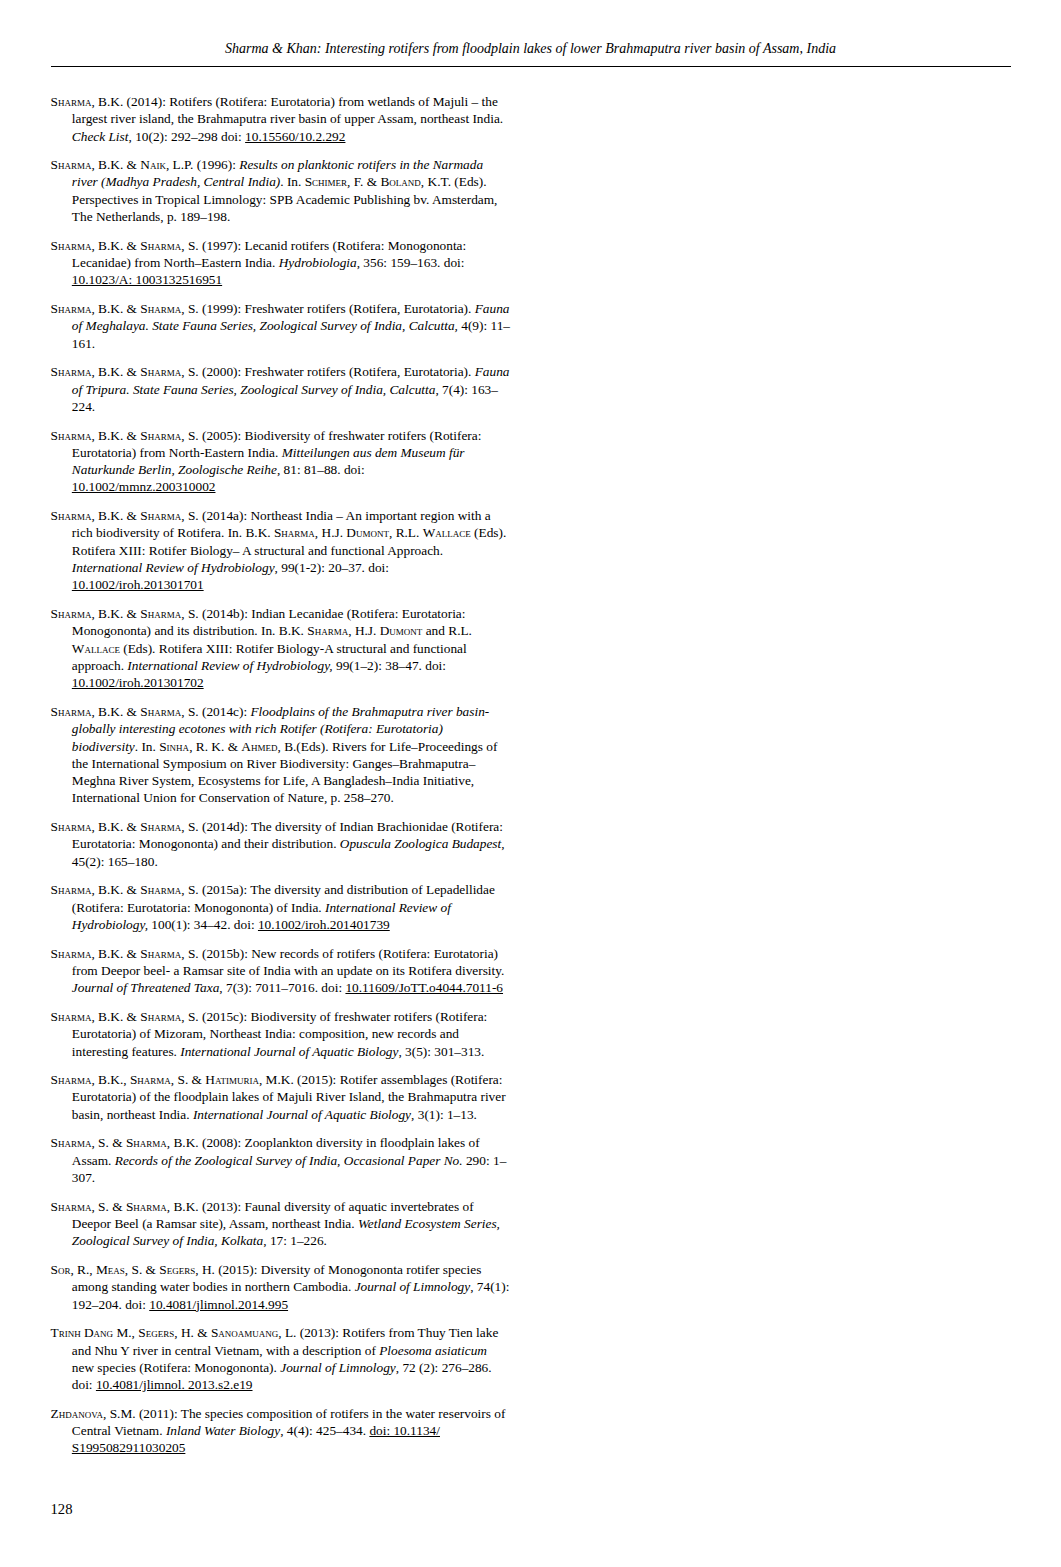Sharma & Khan: Interesting rotifers from floodplain lakes of lower Brahmaputra river basin of Assam, India
Sharma, B.K. (2014): Rotifers (Rotifera: Eurotatoria) from wetlands of Majuli – the largest river island, the Brahmaputra river basin of upper Assam, northeast India. Check List, 10(2): 292–298 doi: 10.15560/10.2.292
Sharma, B.K. & Naik, L.P. (1996): Results on planktonic rotifers in the Narmada river (Madhya Pradesh, Central India). In. Schimer, F. & Boland, K.T. (Eds). Perspectives in Tropical Limnology: SPB Academic Publishing bv. Amsterdam, The Netherlands, p. 189–198.
Sharma, B.K. & Sharma, S. (1997): Lecanid rotifers (Rotifera: Monogononta: Lecanidae) from North–Eastern India. Hydrobiologia, 356: 159–163. doi: 10.1023/A: 1003132516951
Sharma, B.K. & Sharma, S. (1999): Freshwater rotifers (Rotifera, Eurotatoria). Fauna of Meghalaya. State Fauna Series, Zoological Survey of India, Calcutta, 4(9): 11–161.
Sharma, B.K. & Sharma, S. (2000): Freshwater rotifers (Rotifera, Eurotatoria). Fauna of Tripura. State Fauna Series, Zoological Survey of India, Calcutta, 7(4): 163–224.
Sharma, B.K. & Sharma, S. (2005): Biodiversity of freshwater rotifers (Rotifera: Eurotatoria) from North-Eastern India. Mitteilungen aus dem Museum für Naturkunde Berlin, Zoologische Reihe, 81: 81–88. doi: 10.1002/mmnz.200310002
Sharma, B.K. & Sharma, S. (2014a): Northeast India – An important region with a rich biodiversity of Rotifera. In. B.K. Sharma, H.J. Dumont, R.L. Wallace (Eds). Rotifera XIII: Rotifer Biology– A structural and functional Approach. International Review of Hydrobiology, 99(1-2): 20–37. doi: 10.1002/iroh.201301701
Sharma, B.K. & Sharma, S. (2014b): Indian Lecanidae (Rotifera: Eurotatoria: Monogononta) and its distribution. In. B.K. Sharma, H.J. Dumont and R.L. Wallace (Eds). Rotifera XIII: Rotifer Biology-A structural and functional approach. International Review of Hydrobiology, 99(1–2): 38–47. doi: 10.1002/iroh.201301702
Sharma, B.K. & Sharma, S. (2014c): Floodplains of the Brahmaputra river basin-globally interesting ecotones with rich Rotifer (Rotifera: Eurotatoria) biodiversity. In. Sinha, R. K. & Ahmed, B.(Eds). Rivers for Life–Proceedings of the International Symposium on River Biodiversity: Ganges–Brahmaputra–Meghna River System, Ecosystems for Life, A Bangladesh–India Initiative, International Union for Conservation of Nature, p. 258–270.
Sharma, B.K. & Sharma, S. (2014d): The diversity of Indian Brachionidae (Rotifera: Eurotatoria: Monogononta) and their distribution. Opuscula Zoologica Budapest, 45(2): 165–180.
Sharma, B.K. & Sharma, S. (2015a): The diversity and distribution of Lepadellidae (Rotifera: Eurotatoria: Monogononta) of India. International Review of Hydrobiology, 100(1): 34–42. doi: 10.1002/iroh.201401739
Sharma, B.K. & Sharma, S. (2015b): New records of rotifers (Rotifera: Eurotatoria) from Deepor beel- a Ramsar site of India with an update on its Rotifera diversity. Journal of Threatened Taxa, 7(3): 7011–7016. doi: 10.11609/JoTT.o4044.7011-6
Sharma, B.K. & Sharma, S. (2015c): Biodiversity of freshwater rotifers (Rotifera: Eurotatoria) of Mizoram, Northeast India: composition, new records and interesting features. International Journal of Aquatic Biology, 3(5): 301–313.
Sharma, B.K., Sharma, S. & Hatimuria, M.K. (2015): Rotifer assemblages (Rotifera: Eurotatoria) of the floodplain lakes of Majuli River Island, the Brahmaputra river basin, northeast India. International Journal of Aquatic Biology, 3(1): 1–13.
Sharma, S. & Sharma, B.K. (2008): Zooplankton diversity in floodplain lakes of Assam. Records of the Zoological Survey of India, Occasional Paper No. 290: 1–307.
Sharma, S. & Sharma, B.K. (2013): Faunal diversity of aquatic invertebrates of Deepor Beel (a Ramsar site), Assam, northeast India. Wetland Ecosystem Series, Zoological Survey of India, Kolkata, 17: 1–226.
Sor, R., Meas, S. & Segers, H. (2015): Diversity of Monogononta rotifer species among standing water bodies in northern Cambodia. Journal of Limnology, 74(1): 192–204. doi: 10.4081/jlimnol.2014.995
Trinh Dang M., Segers, H. & Sanoamuang, L. (2013): Rotifers from Thuy Tien lake and Nhu Y river in central Vietnam, with a description of Ploesoma asiaticum new species (Rotifera: Monogononta). Journal of Limnology, 72 (2): 276–286. doi: 10.4081/jlimnol. 2013.s2.e19
Zhdanova, S.M. (2011): The species composition of rotifers in the water reservoirs of Central Vietnam. Inland Water Biology, 4(4): 425–434. doi: 10.1134/ S1995082911030205
128